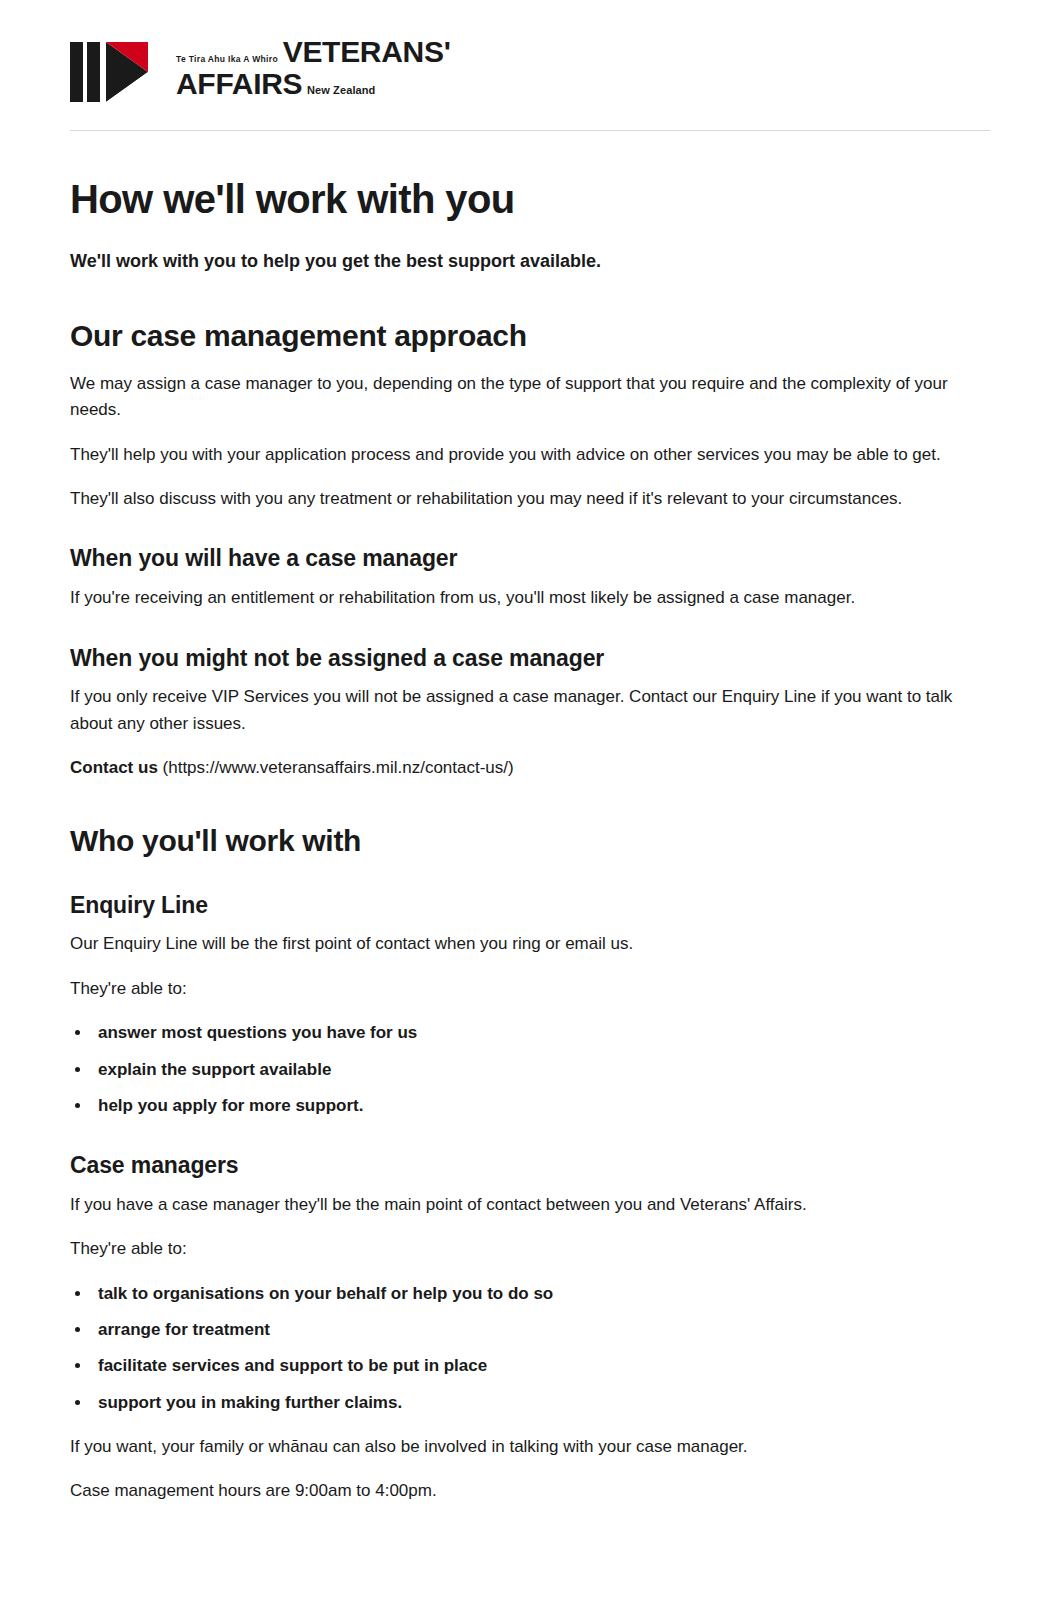Te Tira Ahu Ika A Whiro Veterans'
Affairs New Zealand
How we'll work with you
We'll work with you to help you get the best support available.
Our case management approach
We may assign a case manager to you, depending on the type of support that you require and the complexity of your needs.
They'll help you with your application process and provide you with advice on other services you may be able to get.
They'll also discuss with you any treatment or rehabilitation you may need if it's relevant to your circumstances.
When you will have a case manager
If you're receiving an entitlement or rehabilitation from us, you'll most likely be assigned a case manager.
When you might not be assigned a case manager
If you only receive VIP Services you will not be assigned a case manager. Contact our Enquiry Line if you want to talk about any other issues.
Contact us (https://www.veteransaffairs.mil.nz/contact-us/)
Who you'll work with
Enquiry Line
Our Enquiry Line will be the first point of contact when you ring or email us.
They're able to:
answer most questions you have for us
explain the support available
help you apply for more support.
Case managers
If you have a case manager they'll be the main point of contact between you and Veterans' Affairs.
They're able to:
talk to organisations on your behalf or help you to do so
arrange for treatment
facilitate services and support to be put in place
support you in making further claims.
If you want, your family or whānau can also be involved in talking with your case manager.
Case management hours are 9:00am to 4:00pm.